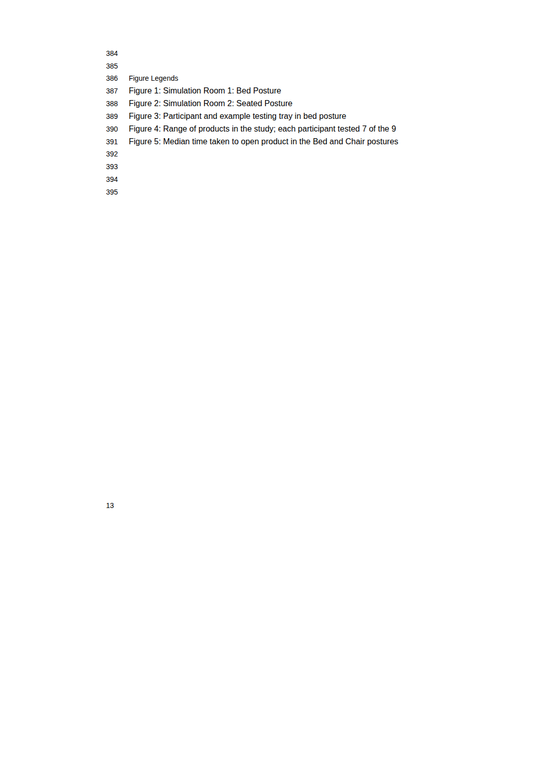384
385
386 Figure Legends
387 Figure 1: Simulation Room 1: Bed Posture
388 Figure 2: Simulation Room 2: Seated Posture
389 Figure 3: Participant and example testing tray in bed posture
390 Figure 4: Range of products in the study; each participant tested 7 of the 9
391 Figure 5: Median time taken to open product in the Bed and Chair postures
392
393
394
395
13